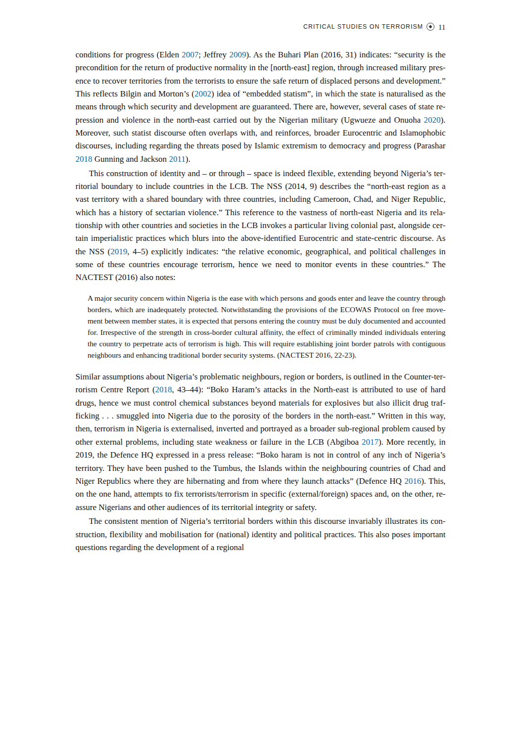Critical Studies on Terrorism 11
conditions for progress (Elden 2007; Jeffrey 2009). As the Buhari Plan (2016, 31) indicates: “security is the precondition for the return of productive normality in the [north-east] region, through increased military presence to recover territories from the terrorists to ensure the safe return of displaced persons and development.” This reflects Bilgin and Morton’s (2002) idea of “embedded statism”, in which the state is naturalised as the means through which security and development are guaranteed. There are, however, several cases of state repression and violence in the north-east carried out by the Nigerian military (Ugwueze and Onuoha 2020). Moreover, such statist discourse often overlaps with, and reinforces, broader Eurocentric and Islamophobic discourses, including regarding the threats posed by Islamic extremism to democracy and progress (Parashar 2018 Gunning and Jackson 2011).
This construction of identity and – or through – space is indeed flexible, extending beyond Nigeria’s territorial boundary to include countries in the LCB. The NSS (2014, 9) describes the “north-east region as a vast territory with a shared boundary with three countries, including Cameroon, Chad, and Niger Republic, which has a history of sectarian violence.” This reference to the vastness of north-east Nigeria and its relationship with other countries and societies in the LCB invokes a particular living colonial past, alongside certain imperialistic practices which blurs into the above-identified Eurocentric and state-centric discourse. As the NSS (2019, 4–5) explicitly indicates: “the relative economic, geographical, and political challenges in some of these countries encourage terrorism, hence we need to monitor events in these countries.” The NACTEST (2016) also notes:
A major security concern within Nigeria is the ease with which persons and goods enter and leave the country through borders, which are inadequately protected. Notwithstanding the provisions of the ECOWAS Protocol on free movement between member states, it is expected that persons entering the country must be duly documented and accounted for. Irrespective of the strength in cross-border cultural affinity, the effect of criminally minded individuals entering the country to perpetrate acts of terrorism is high. This will require establishing joint border patrols with contiguous neighbours and enhancing traditional border security systems. (NACTEST 2016, 22-23).
Similar assumptions about Nigeria’s problematic neighbours, region or borders, is outlined in the Counter-terrorism Centre Report (2018, 43–44): “Boko Haram’s attacks in the North-east is attributed to use of hard drugs, hence we must control chemical substances beyond materials for explosives but also illicit drug trafficking . . . smuggled into Nigeria due to the porosity of the borders in the north-east.” Written in this way, then, terrorism in Nigeria is externalised, inverted and portrayed as a broader sub-regional problem caused by other external problems, including state weakness or failure in the LCB (Abgiboa 2017). More recently, in 2019, the Defence HQ expressed in a press release: “Boko haram is not in control of any inch of Nigeria’s territory. They have been pushed to the Tumbus, the Islands within the neighbouring countries of Chad and Niger Republics where they are hibernating and from where they launch attacks” (Defence HQ 2016). This, on the one hand, attempts to fix terrorists/terrorism in specific (external/foreign) spaces and, on the other, reassure Nigerians and other audiences of its territorial integrity or safety.
The consistent mention of Nigeria’s territorial borders within this discourse invariably illustrates its construction, flexibility and mobilisation for (national) identity and political practices. This also poses important questions regarding the development of a regional